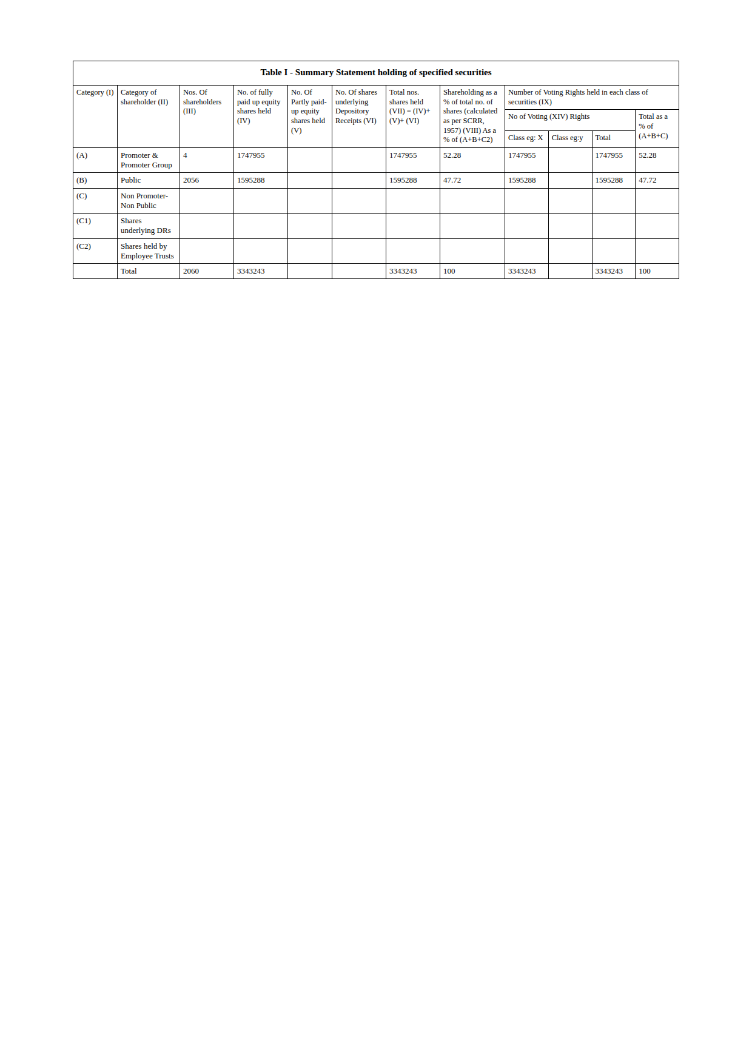Table I - Summary Statement holding of specified securities
| Category (I) | Category of shareholder (II) | Nos. Of shareholders (III) | No. of fully paid up equity shares held (IV) | No. Of Partly paid-up equity shares held (V) | No. Of shares underlying Depository Receipts (VI) | Total nos. shares held (VII) = (IV)+(V)+ (VI) | Shareholding as a % of total no. of shares (calculated as per SCRR, 1957) (VIII) As a % of (A+B+C2) | Number of Voting Rights held in each class of securities (IX) |
| --- | --- | --- | --- | --- | --- | --- | --- | --- |
| No of Voting (XIV) Rights | Total as a % of (A+B+C) |
| Class eg: X | Class eg:y | Total |
| (A) | Promoter & Promoter Group | 4 | 1747955 | | | 1747955 | 52.28 | 1747955 | | 1747955 | 52.28 |
| (B) | Public | 2056 | 1595288 | | | 1595288 | 47.72 | 1595288 | | 1595288 | 47.72 |
| (C) | Non Promoter- Non Public | | | | | | | | | | |
| (C1) | Shares underlying DRs | | | | | | | | | | |
| (C2) | Shares held by Employee Trusts | | | | | | | | | | |
| | Total | 2060 | 3343243 | | | 3343243 | 100 | 3343243 | | 3343243 | 100 |